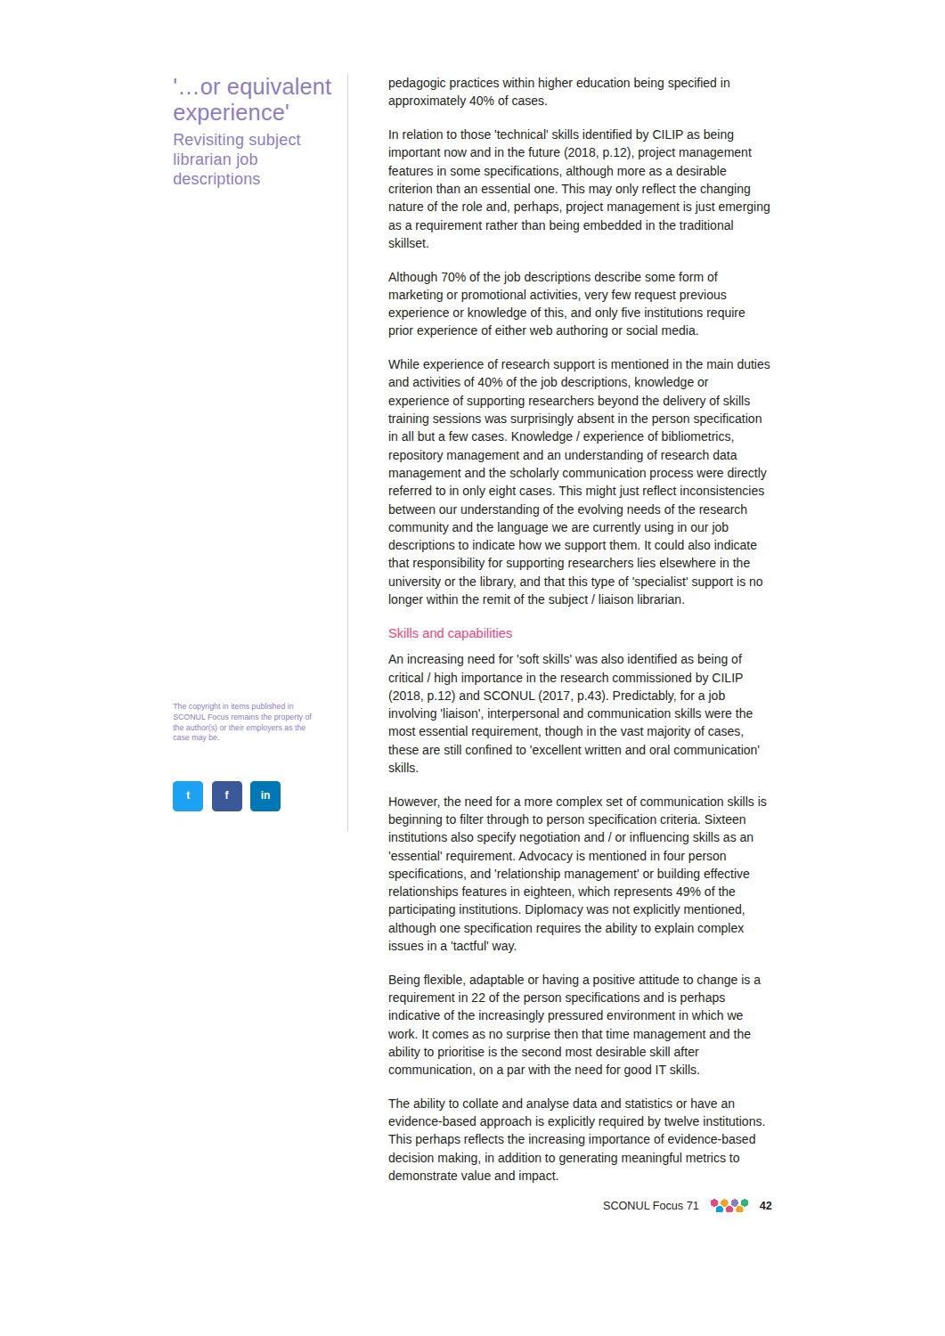'…or equivalent experience' Revisiting subject librarian job descriptions
The copyright in items published in SCONUL Focus remains the property of the author(s) or their employers as the case may be.
t f in
pedagogic practices within higher education being specified in approximately 40% of cases.
In relation to those 'technical' skills identified by CILIP as being important now and in the future (2018, p.12), project management features in some specifications, although more as a desirable criterion than an essential one. This may only reflect the changing nature of the role and, perhaps, project management is just emerging as a requirement rather than being embedded in the traditional skillset.
Although 70% of the job descriptions describe some form of marketing or promotional activities, very few request previous experience or knowledge of this, and only five institutions require prior experience of either web authoring or social media.
While experience of research support is mentioned in the main duties and activities of 40% of the job descriptions, knowledge or experience of supporting researchers beyond the delivery of skills training sessions was surprisingly absent in the person specification in all but a few cases. Knowledge / experience of bibliometrics, repository management and an understanding of research data management and the scholarly communication process were directly referred to in only eight cases. This might just reflect inconsistencies between our understanding of the evolving needs of the research community and the language we are currently using in our job descriptions to indicate how we support them. It could also indicate that responsibility for supporting researchers lies elsewhere in the university or the library, and that this type of 'specialist' support is no longer within the remit of the subject / liaison librarian.
Skills and capabilities
An increasing need for 'soft skills' was also identified as being of critical / high importance in the research commissioned by CILIP (2018, p.12) and SCONUL (2017, p.43). Predictably, for a job involving 'liaison', interpersonal and communication skills were the most essential requirement, though in the vast majority of cases, these are still confined to 'excellent written and oral communication' skills.
However, the need for a more complex set of communication skills is beginning to filter through to person specification criteria. Sixteen institutions also specify negotiation and / or influencing skills as an 'essential' requirement. Advocacy is mentioned in four person specifications, and 'relationship management' or building effective relationships features in eighteen, which represents 49% of the participating institutions. Diplomacy was not explicitly mentioned, although one specification requires the ability to explain complex issues in a 'tactful' way.
Being flexible, adaptable or having a positive attitude to change is a requirement in 22 of the person specifications and is perhaps indicative of the increasingly pressured environment in which we work. It comes as no surprise then that time management and the ability to prioritise is the second most desirable skill after communication, on a par with the need for good IT skills.
The ability to collate and analyse data and statistics or have an evidence-based approach is explicitly required by twelve institutions. This perhaps reflects the increasing importance of evidence-based decision making, in addition to generating meaningful metrics to demonstrate value and impact.
SCONUL Focus 71 42